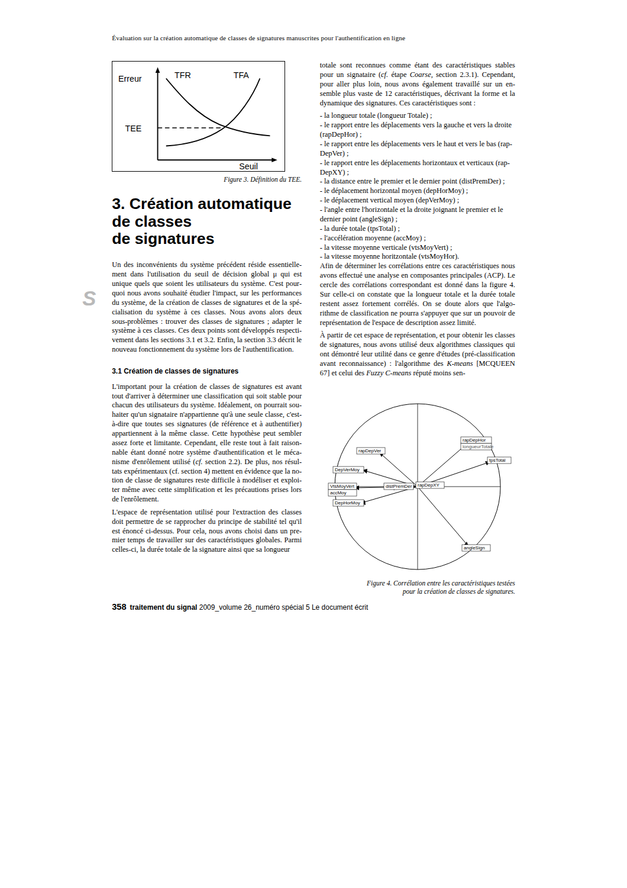Évaluation sur la création automatique de classes de signatures manuscrites pour l'authentification en ligne
S
Erreur TFR TFA TEE Seuil
Figure 3. Définition du TEE.
3. Création automatique
de classes
de signatures
Un des inconvénients du système précédent réside essentiellement dans l'utilisation du seuil de décision global μ qui est unique quels que soient les utilisateurs du système. C'est pourquoi nous avons souhaité étudier l'impact, sur les performances du système, de la création de classes de signatures et de la spécialisation du système à ces classes. Nous avons alors deux sous-problèmes : trouver des classes de signatures ; adapter le système à ces classes. Ces deux points sont développés respectivement dans les sections 3.1 et 3.2. Enfin, la section 3.3 décrit le nouveau fonctionnement du système lors de l'authentification.
3.1 Création de classes de signatures
L'important pour la création de classes de signatures est avant tout d'arriver à déterminer une classification qui soit stable pour chacun des utilisateurs du système. Idéalement, on pourrait souhaiter qu'un signataire n'appartienne qu'à une seule classe, c'est-à-dire que toutes ses signatures (de référence et à authentifier) appartiennent à la même classe. Cette hypothèse peut sembler assez forte et limitante. Cependant, elle reste tout à fait raisonnable étant donné notre système d'authentification et le mécanisme d'enrôlement utilisé (cf. section 2.2). De plus, nos résultats expérimentaux (cf. section 4) mettent en évidence que la notion de classe de signatures reste difficile à modéliser et exploiter même avec cette simplification et les précautions prises lors de l'enrôlement.
L'espace de représentation utilisé pour l'extraction des classes doit permettre de se rapprocher du principe de stabilité tel qu'il est énoncé ci-dessus. Pour cela, nous avons choisi dans un premier temps de travailler sur des caractéristiques globales. Parmi celles-ci, la durée totale de la signature ainsi que sa longueur
totale sont reconnues comme étant des caractéristiques stables pour un signataire (cf. étape Coarse, section 2.3.1). Cependant, pour aller plus loin, nous avons également travaillé sur un ensemble plus vaste de 12 caractéristiques, décrivant la forme et la dynamique des signatures. Ces caractéristiques sont :
- la longueur totale (longueur Totale) ;
- le rapport entre les déplacements vers la gauche et vers la droite (rapDepHor) ;
- le rapport entre les déplacements vers le haut et vers le bas (rapDepVer) ;
- le rapport entre les déplacements horizontaux et verticaux (rapDepXY) ;
- la distance entre le premier et le dernier point (distPremDer) ;
- le déplacement horizontal moyen (depHorMoy) ;
- le déplacement vertical moyen (depVerMoy) ;
- l'angle entre l'horizontale et la droite joignant le premier et le dernier point (angleSign) ;
- la durée totale (tpsTotal) ;
- l'accélération moyenne (accMoy) ;
- la vitesse moyenne verticale (vtsMoyVert) ;
- la vitesse moyenne horitzontale (vtsMoyHor).
Afin de déterminer les corrélations entre ces caractéristiques nous avons effectué une analyse en composantes principales (ACP). Le cercle des corrélations correspondant est donné dans la figure 4. Sur celle-ci on constate que la longueur totale et la durée totale restent assez fortement corrélés. On se doute alors que l'algorithme de classification ne pourra s'appuyer que sur un pouvoir de représentation de l'espace de description assez limité.
À partir de cet espace de représentation, et pour obtenir les classes de signatures, nous avons utilisé deux algorithmes classiques qui ont démontré leur utilité dans ce genre d'études (pré-classification avant reconnaissance) : l'algorithme des K-means [MCQUEEN 67] et celui des Fuzzy C-means réputé moins sen-
rapDepHor longueurTotale tpsTotal rapDepVer DepVerMoy VtsMoyVert accMoy DepHorMoy distPremDer rapDepXY angleSign
Figure 4. Corrélation entre les caractéristiques testées
pour la création de classes de signatures.
358 traitement du signal 2009_volume 26_numéro spécial 5 Le document écrit